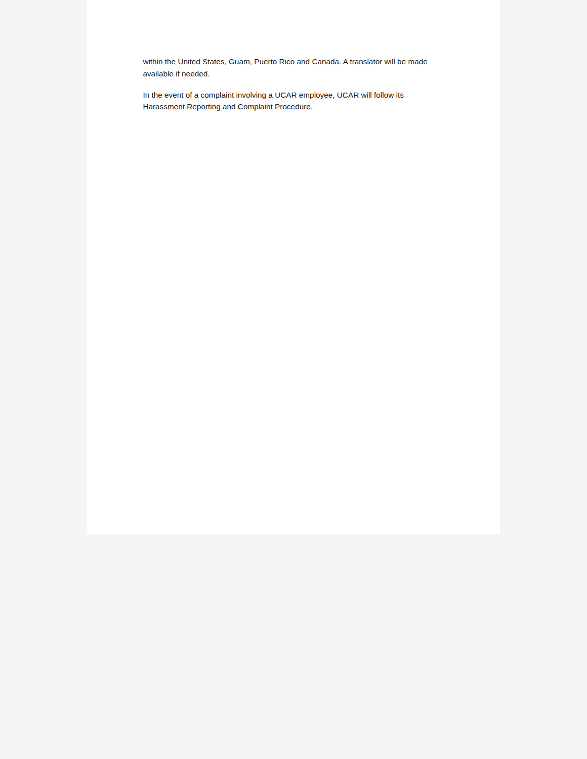within the United States, Guam, Puerto Rico and Canada. A translator will be made available if needed.
In the event of a complaint involving a UCAR employee, UCAR will follow its Harassment Reporting and Complaint Procedure.